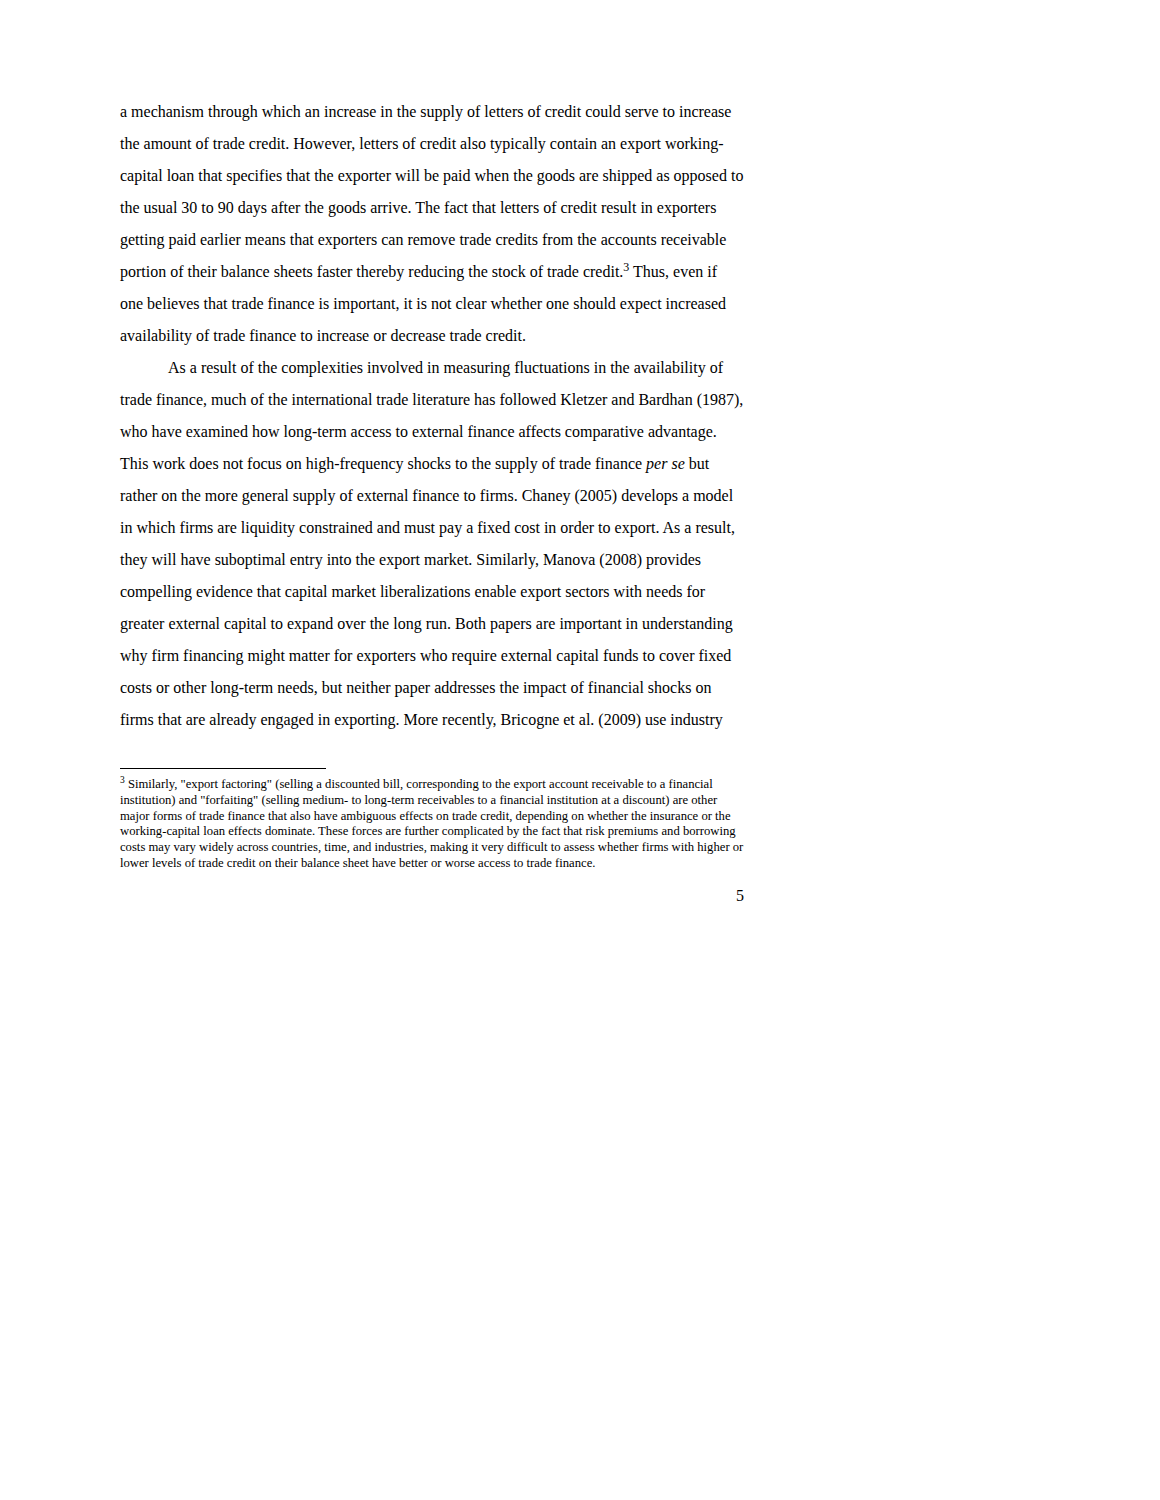a mechanism through which an increase in the supply of letters of credit could serve to increase the amount of trade credit. However, letters of credit also typically contain an export working-capital loan that specifies that the exporter will be paid when the goods are shipped as opposed to the usual 30 to 90 days after the goods arrive. The fact that letters of credit result in exporters getting paid earlier means that exporters can remove trade credits from the accounts receivable portion of their balance sheets faster thereby reducing the stock of trade credit.3 Thus, even if one believes that trade finance is important, it is not clear whether one should expect increased availability of trade finance to increase or decrease trade credit.
As a result of the complexities involved in measuring fluctuations in the availability of trade finance, much of the international trade literature has followed Kletzer and Bardhan (1987), who have examined how long-term access to external finance affects comparative advantage. This work does not focus on high-frequency shocks to the supply of trade finance per se but rather on the more general supply of external finance to firms. Chaney (2005) develops a model in which firms are liquidity constrained and must pay a fixed cost in order to export. As a result, they will have suboptimal entry into the export market. Similarly, Manova (2008) provides compelling evidence that capital market liberalizations enable export sectors with needs for greater external capital to expand over the long run. Both papers are important in understanding why firm financing might matter for exporters who require external capital funds to cover fixed costs or other long-term needs, but neither paper addresses the impact of financial shocks on firms that are already engaged in exporting. More recently, Bricogne et al. (2009) use industry
3 Similarly, "export factoring" (selling a discounted bill, corresponding to the export account receivable to a financial institution) and "forfaiting" (selling medium- to long-term receivables to a financial institution at a discount) are other major forms of trade finance that also have ambiguous effects on trade credit, depending on whether the insurance or the working-capital loan effects dominate. These forces are further complicated by the fact that risk premiums and borrowing costs may vary widely across countries, time, and industries, making it very difficult to assess whether firms with higher or lower levels of trade credit on their balance sheet have better or worse access to trade finance.
5